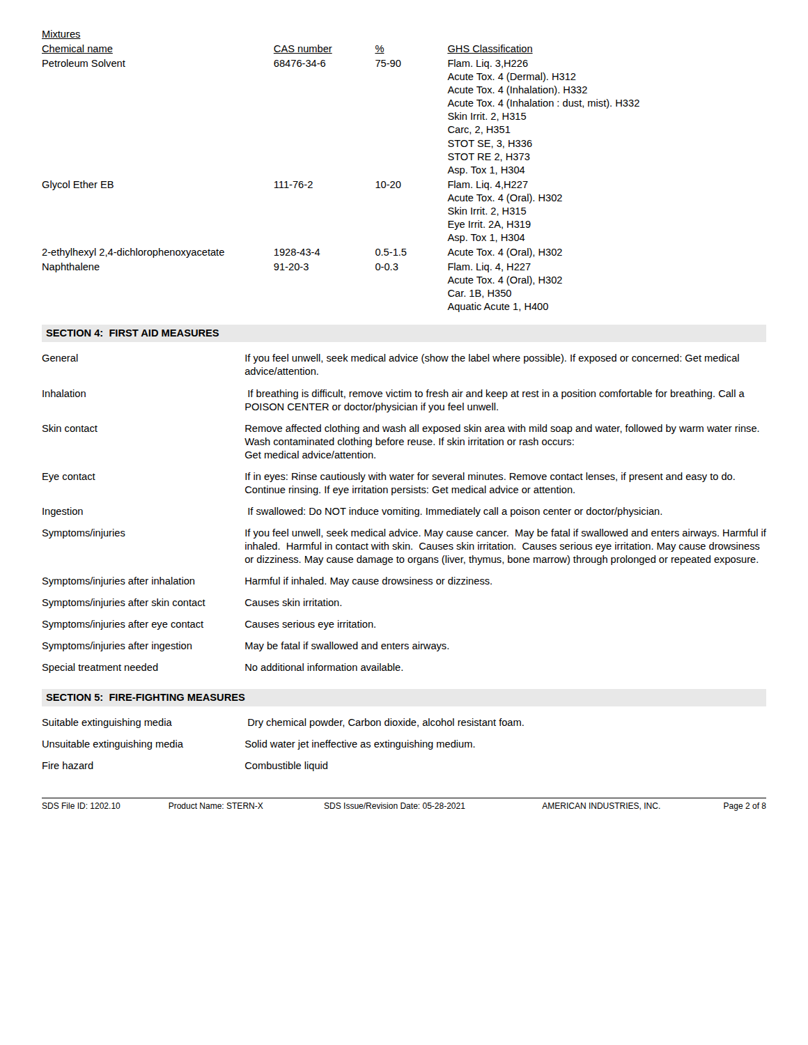Mixtures
| Chemical name | CAS number | % | GHS Classification |
| --- | --- | --- | --- |
| Petroleum Solvent | 68476-34-6 | 75-90 | Flam. Liq. 3,H226 Acute Tox. 4 (Dermal). H312 Acute Tox. 4 (Inhalation). H332 Acute Tox. 4 (Inhalation : dust, mist). H332 Skin Irrit. 2, H315 Carc, 2, H351 STOT SE, 3, H336 STOT RE 2, H373 Asp. Tox 1, H304 |
| Glycol Ether EB | 111-76-2 | 10-20 | Flam. Liq. 4,H227 Acute Tox. 4 (Oral). H302 Skin Irrit. 2, H315 Eye Irrit. 2A, H319 Asp. Tox 1, H304 |
| 2-ethylhexyl 2,4-dichlorophenoxyacetate | 1928-43-4 | 0.5-1.5 | Acute Tox. 4 (Oral), H302 |
| Naphthalene | 91-20-3 | 0-0.3 | Flam. Liq. 4, H227 Acute Tox. 4 (Oral), H302 Car. 1B, H350 Aquatic Acute 1, H400 |
SECTION 4: FIRST AID MEASURES
| General | If you feel unwell, seek medical advice (show the label where possible). If exposed or concerned: Get medical advice/attention. |
| Inhalation | If breathing is difficult, remove victim to fresh air and keep at rest in a position comfortable for breathing. Call a POISON CENTER or doctor/physician if you feel unwell. |
| Skin contact | Remove affected clothing and wash all exposed skin area with mild soap and water, followed by warm water rinse. Wash contaminated clothing before reuse. If skin irritation or rash occurs: Get medical advice/attention. |
| Eye contact | If in eyes: Rinse cautiously with water for several minutes. Remove contact lenses, if present and easy to do. Continue rinsing. If eye irritation persists: Get medical advice or attention. |
| Ingestion | If swallowed: Do NOT induce vomiting. Immediately call a poison center or doctor/physician. |
| Symptoms/injuries | If you feel unwell, seek medical advice. May cause cancer. May be fatal if swallowed and enters airways. Harmful if inhaled. Harmful in contact with skin. Causes skin irritation. Causes serious eye irritation. May cause drowsiness or dizziness. May cause damage to organs (liver, thymus, bone marrow) through prolonged or repeated exposure. |
| Symptoms/injuries after inhalation | Harmful if inhaled. May cause drowsiness or dizziness. |
| Symptoms/injuries after skin contact | Causes skin irritation. |
| Symptoms/injuries after eye contact | Causes serious eye irritation. |
| Symptoms/injuries after ingestion | May be fatal if swallowed and enters airways. |
| Special treatment needed | No additional information available. |
SECTION 5: FIRE-FIGHTING MEASURES
| Suitable extinguishing media | Dry chemical powder, Carbon dioxide, alcohol resistant foam. |
| Unsuitable extinguishing media | Solid water jet ineffective as extinguishing medium. |
| Fire hazard | Combustible liquid |
| SDS File ID: 1202.10 | Product Name: STERN-X | SDS Issue/Revision Date: 05-28-2021 | AMERICAN INDUSTRIES, INC. | Page 2 of 8 |